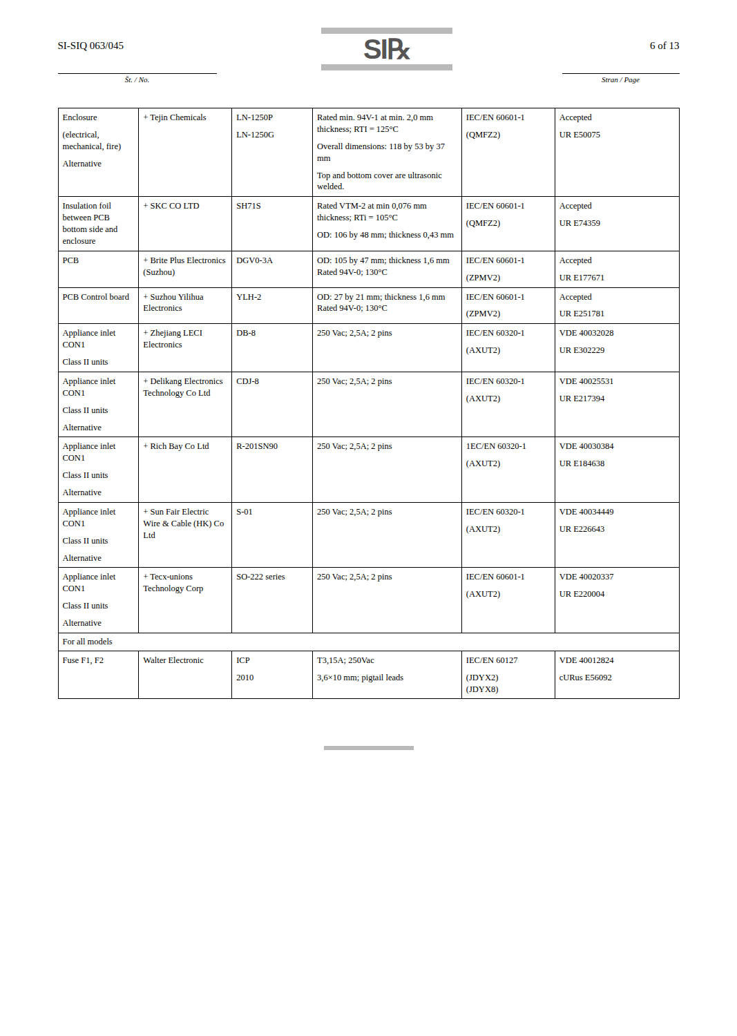SI-SIQ 063/045
SI℞
6 of 13
Št. / No.
Stran / Page
| Enclosure (electrical, mechanical, fire) Alternative | + Tejin Chemicals | LN-1250P LN-1250G | Rated min. 94V-1 at min. 2,0 mm thickness; RTI = 125°C Overall dimensions: 118 by 53 by 37 mm Top and bottom cover are ultrasonic welded. | IEC/EN 60601-1 (QMFZ2) | Accepted UR E50075 |
| Insulation foil between PCB bottom side and enclosure | + SKC CO LTD | SH71S | Rated VTM-2 at min 0,076 mm thickness; RTi = 105°C OD: 106 by 48 mm; thickness 0,43 mm | IEC/EN 60601-1 (QMFZ2) | Accepted UR E74359 |
| PCB | + Brite Plus Electronics (Suzhou) | DGV0-3A | OD: 105 by 47 mm; thickness 1,6 mm Rated 94V-0; 130°C | IEC/EN 60601-1 (ZPMV2) | Accepted UR E177671 |
| PCB Control board | + Suzhou Yilihua Electronics | YLH-2 | OD: 27 by 21 mm; thickness 1,6 mm Rated 94V-0; 130°C | IEC/EN 60601-1 (ZPMV2) | Accepted UR E251781 |
| Appliance inlet CON1 Class II units | + Zhejiang LECI Electronics | DB-8 | 250 Vac; 2,5A; 2 pins | IEC/EN 60320-1 (AXUT2) | VDE 40032028 UR E302229 |
| Appliance inlet CON1 Class II units Alternative | + Delikang Electronics Technology Co Ltd | CDJ-8 | 250 Vac; 2,5A; 2 pins | IEC/EN 60320-1 (AXUT2) | VDE 40025531 UR E217394 |
| Appliance inlet CON1 Class II units Alternative | + Rich Bay Co Ltd | R-201SN90 | 250 Vac; 2,5A; 2 pins | 1EC/EN 60320-1 (AXUT2) | VDE 40030384 UR E184638 |
| Appliance inlet CON1 Class II units Alternative | + Sun Fair Electric Wire & Cable (HK) Co Ltd | S-01 | 250 Vac; 2,5A; 2 pins | IEC/EN 60320-1 (AXUT2) | VDE 40034449 UR E226643 |
| Appliance inlet CON1 Class II units Alternative | + Tecx-unions Technology Corp | SO-222 series | 250 Vac; 2,5A; 2 pins | IEC/EN 60601-1 (AXUT2) | VDE 40020337 UR E220004 |
| For all models |
| Fuse F1, F2 | Walter Electronic | ICP 2010 | T3,15A; 250Vac 3,6×10 mm; pigtail leads | IEC/EN 60127 (JDYX2) (JDYX8) | VDE 40012824 cURus E56092 |